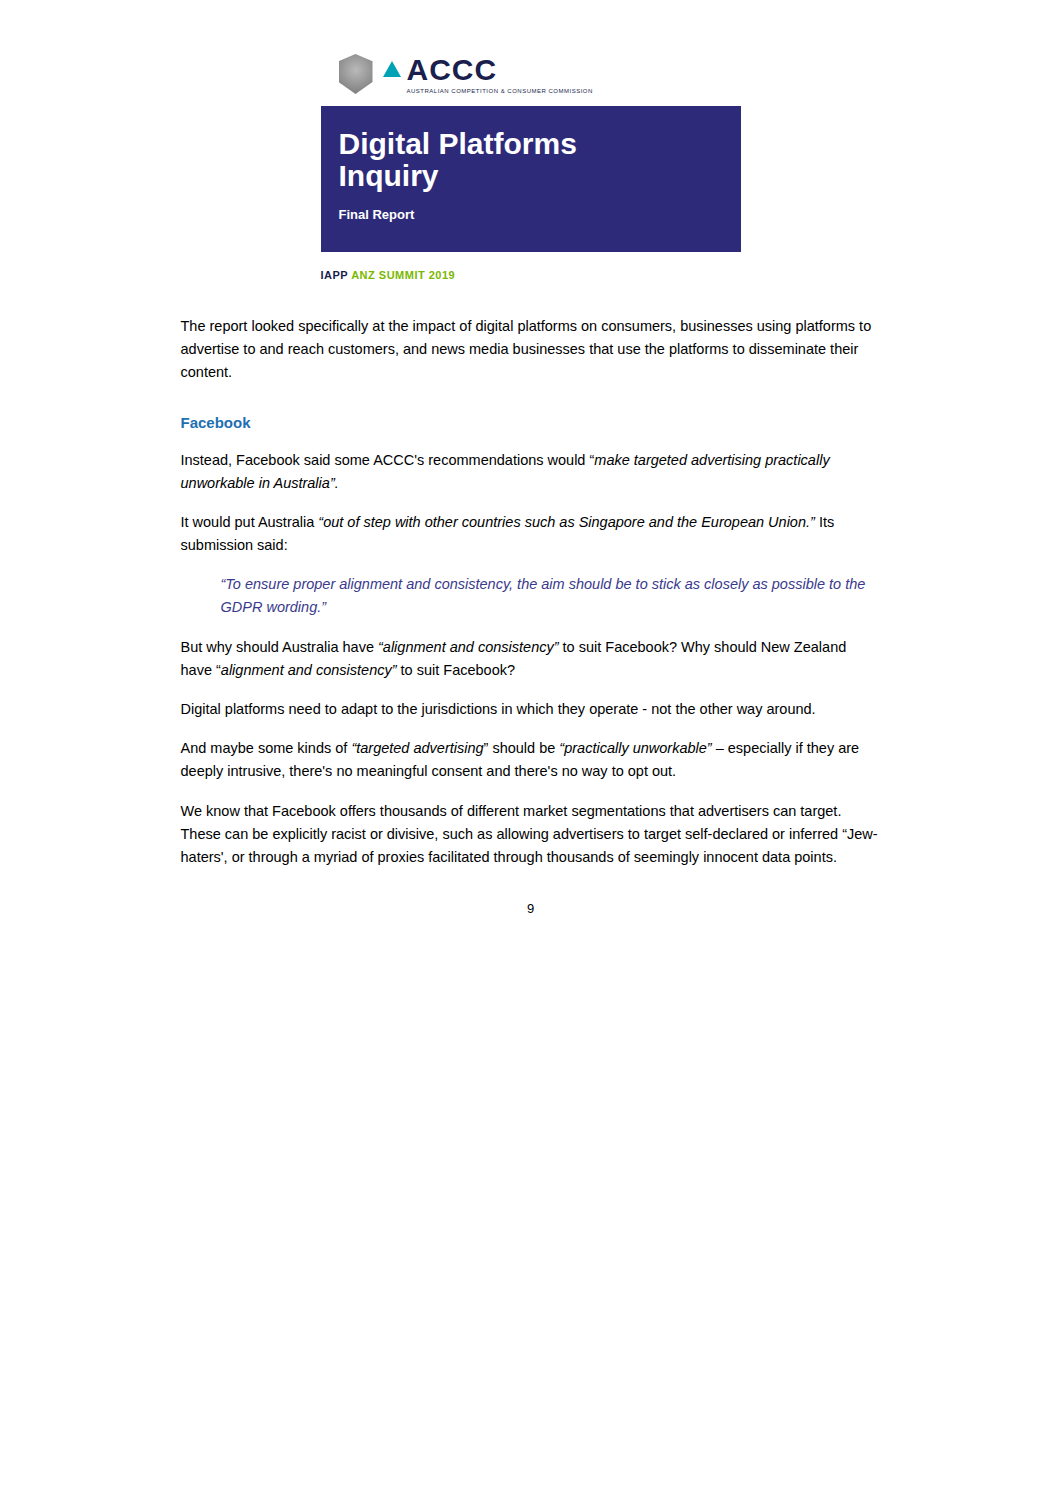ACCC Australian Competition & Consumer Commission
Digital Platforms
Inquiry
Final Report
IAPP ANZ SUMMIT 2019
The report looked specifically at the impact of digital platforms on consumers, businesses using platforms to advertise to and reach customers, and news media businesses that use the platforms to disseminate their content.
Facebook
Instead, Facebook said some ACCC's recommendations would “make targeted advertising practically unworkable in Australia”.
It would put Australia “out of step with other countries such as Singapore and the European Union.” Its submission said:
“To ensure proper alignment and consistency, the aim should be to stick as closely as possible to the GDPR wording.”
But why should Australia have “alignment and consistency” to suit Facebook? Why should New Zealand have “alignment and consistency” to suit Facebook?
Digital platforms need to adapt to the jurisdictions in which they operate - not the other way around.
And maybe some kinds of “targeted advertising” should be “practically unworkable” – especially if they are deeply intrusive, there's no meaningful consent and there's no way to opt out.
We know that Facebook offers thousands of different market segmentations that advertisers can target. These can be explicitly racist or divisive, such as allowing advertisers to target self-declared or inferred “Jew-haters', or through a myriad of proxies facilitated through thousands of seemingly innocent data points.
9